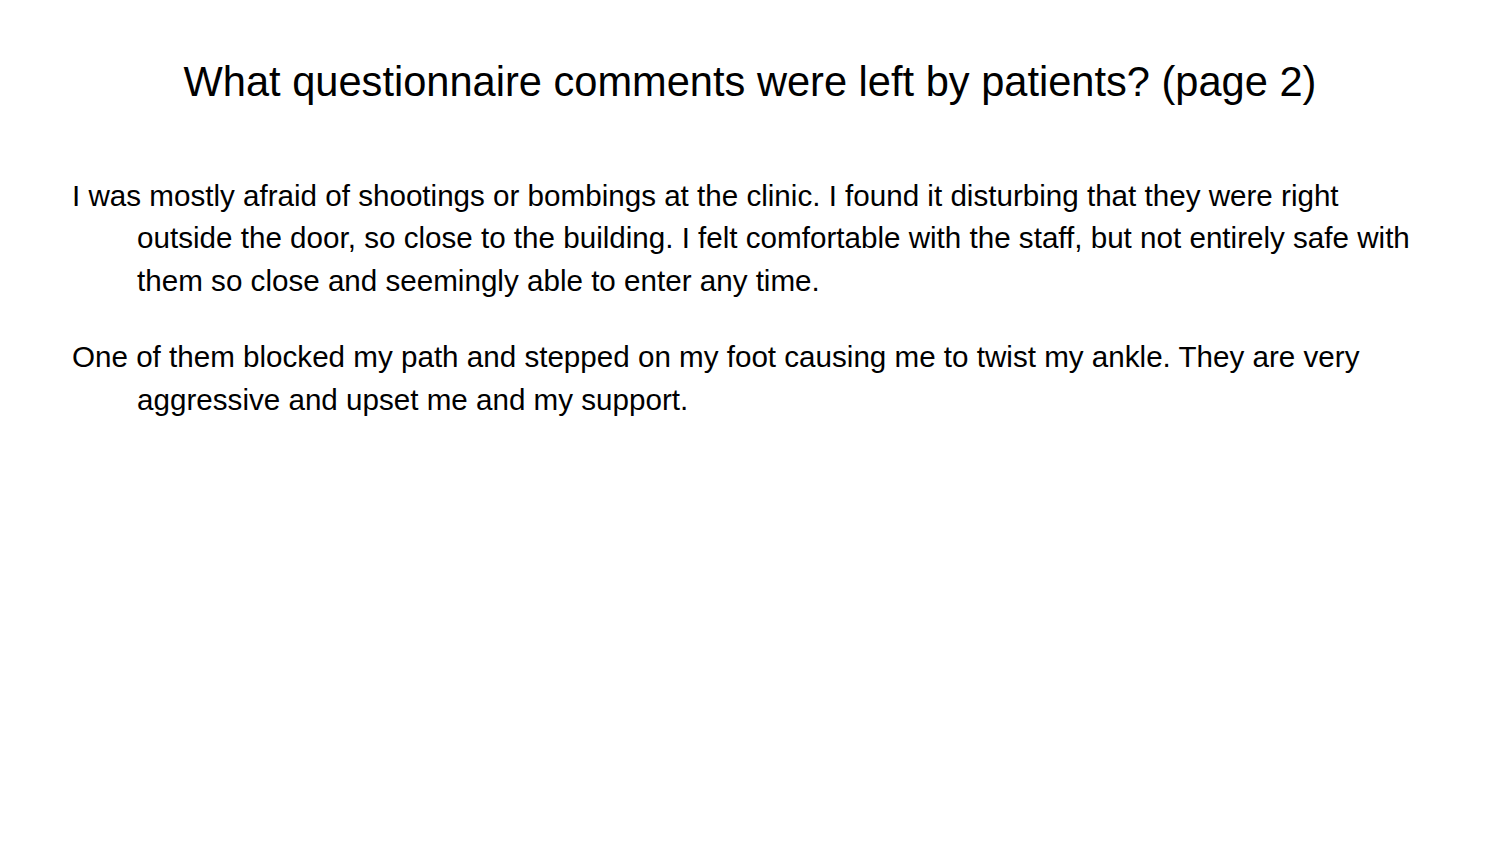What questionnaire comments were left by patients? (page 2)
I was mostly afraid of shootings or bombings at the clinic. I found it disturbing that they were right outside the door, so close to the building. I felt comfortable with the staff, but not entirely safe with them so close and seemingly able to enter any time.
One of them blocked my path and stepped on my foot causing me to twist my ankle. They are very aggressive and upset me and my support.